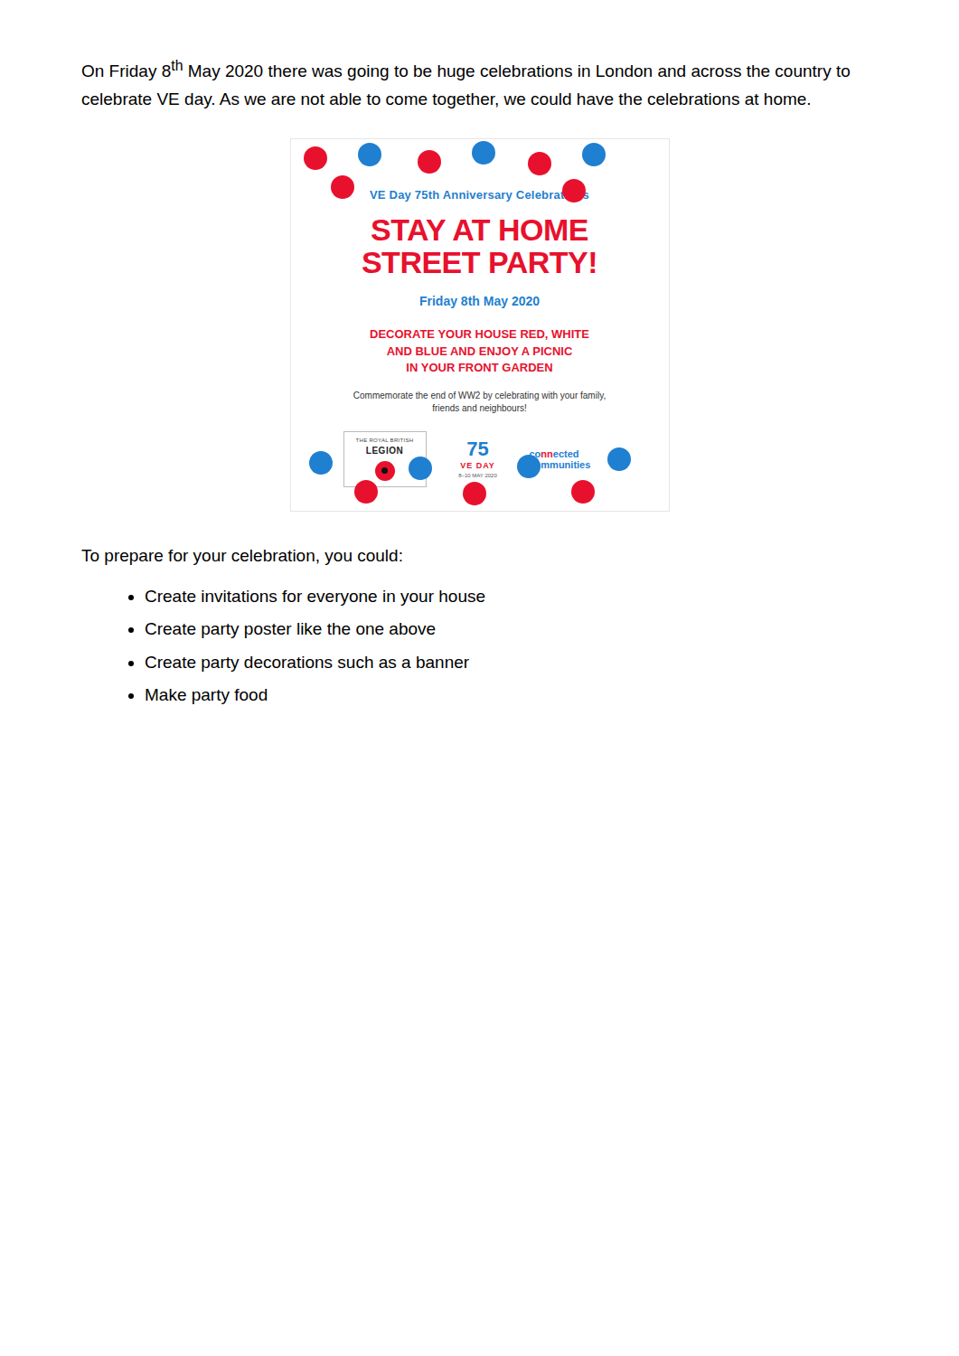On Friday 8th May 2020 there was going to be huge celebrations in London and across the country to celebrate VE day. As we are not able to come together, we could have the celebrations at home.
VE Day 75th Anniversary Celebrations
Stay at Home
Street Party!
Friday 8th May 2020
Decorate your house red, white
and blue and enjoy a picnic
in your front garden
Commemorate the end of WW2 by celebrating with your family,
friends and neighbours!
THE ROYAL BRITISH
LEGION
75
VE DAY
8–10 MAY 2020
connected
communities
To prepare for your celebration, you could:
Create invitations for everyone in your house
Create party poster like the one above
Create party decorations such as a banner
Make party food